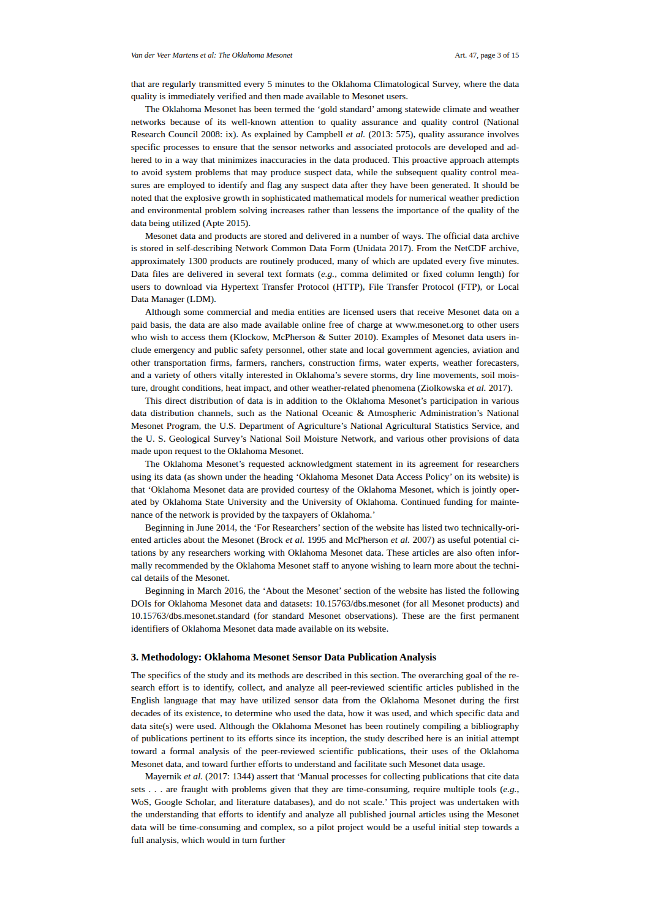Van der Veer Martens et al: The Oklahoma Mesonet Art. 47, page 3 of 15
that are regularly transmitted every 5 minutes to the Oklahoma Climatological Survey, where the data quality is immediately verified and then made available to Mesonet users.
The Oklahoma Mesonet has been termed the ‘gold standard’ among statewide climate and weather networks because of its well-known attention to quality assurance and quality control (National Research Council 2008: ix). As explained by Campbell et al. (2013: 575), quality assurance involves specific processes to ensure that the sensor networks and associated protocols are developed and adhered to in a way that minimizes inaccuracies in the data produced. This proactive approach attempts to avoid system problems that may produce suspect data, while the subsequent quality control measures are employed to identify and flag any suspect data after they have been generated. It should be noted that the explosive growth in sophisticated mathematical models for numerical weather prediction and environmental problem solving increases rather than lessens the importance of the quality of the data being utilized (Apte 2015).
Mesonet data and products are stored and delivered in a number of ways. The official data archive is stored in self-describing Network Common Data Form (Unidata 2017). From the NetCDF archive, approximately 1300 products are routinely produced, many of which are updated every five minutes. Data files are delivered in several text formats (e.g., comma delimited or fixed column length) for users to download via Hypertext Transfer Protocol (HTTP), File Transfer Protocol (FTP), or Local Data Manager (LDM).
Although some commercial and media entities are licensed users that receive Mesonet data on a paid basis, the data are also made available online free of charge at www.mesonet.org to other users who wish to access them (Klockow, McPherson & Sutter 2010). Examples of Mesonet data users include emergency and public safety personnel, other state and local government agencies, aviation and other transportation firms, farmers, ranchers, construction firms, water experts, weather forecasters, and a variety of others vitally interested in Oklahoma’s severe storms, dry line movements, soil moisture, drought conditions, heat impact, and other weather-related phenomena (Ziolkowska et al. 2017).
This direct distribution of data is in addition to the Oklahoma Mesonet’s participation in various data distribution channels, such as the National Oceanic & Atmospheric Administration’s National Mesonet Program, the U.S. Department of Agriculture’s National Agricultural Statistics Service, and the U. S. Geological Survey’s National Soil Moisture Network, and various other provisions of data made upon request to the Oklahoma Mesonet.
The Oklahoma Mesonet’s requested acknowledgment statement in its agreement for researchers using its data (as shown under the heading ‘Oklahoma Mesonet Data Access Policy’ on its website) is that ‘Oklahoma Mesonet data are provided courtesy of the Oklahoma Mesonet, which is jointly operated by Oklahoma State University and the University of Oklahoma. Continued funding for maintenance of the network is provided by the taxpayers of Oklahoma.’
Beginning in June 2014, the ‘For Researchers’ section of the website has listed two technically-oriented articles about the Mesonet (Brock et al. 1995 and McPherson et al. 2007) as useful potential citations by any researchers working with Oklahoma Mesonet data. These articles are also often informally recommended by the Oklahoma Mesonet staff to anyone wishing to learn more about the technical details of the Mesonet.
Beginning in March 2016, the ‘About the Mesonet’ section of the website has listed the following DOIs for Oklahoma Mesonet data and datasets: 10.15763/dbs.mesonet (for all Mesonet products) and 10.15763/dbs.mesonet.standard (for standard Mesonet observations). These are the first permanent identifiers of Oklahoma Mesonet data made available on its website.
3. Methodology: Oklahoma Mesonet Sensor Data Publication Analysis
The specifics of the study and its methods are described in this section. The overarching goal of the research effort is to identify, collect, and analyze all peer-reviewed scientific articles published in the English language that may have utilized sensor data from the Oklahoma Mesonet during the first decades of its existence, to determine who used the data, how it was used, and which specific data and data site(s) were used. Although the Oklahoma Mesonet has been routinely compiling a bibliography of publications pertinent to its efforts since its inception, the study described here is an initial attempt toward a formal analysis of the peer-reviewed scientific publications, their uses of the Oklahoma Mesonet data, and toward further efforts to understand and facilitate such Mesonet data usage.
Mayernik et al. (2017: 1344) assert that ‘Manual processes for collecting publications that cite data sets . . . are fraught with problems given that they are time-consuming, require multiple tools (e.g., WoS, Google Scholar, and literature databases), and do not scale.’ This project was undertaken with the understanding that efforts to identify and analyze all published journal articles using the Mesonet data will be time-consuming and complex, so a pilot project would be a useful initial step towards a full analysis, which would in turn further